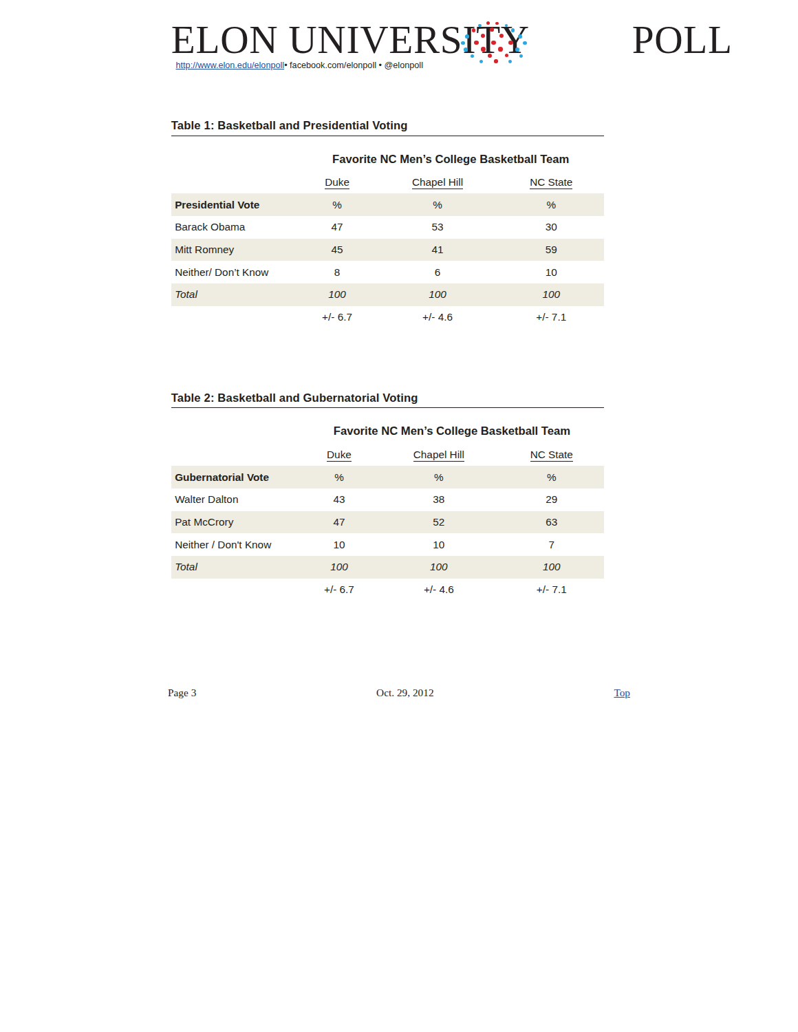ELON UNIVERSITYPOLL
http://www.elon.edu/elonpoll• facebook.com/elonpoll • @elonpoll
Table 1: Basketball and Presidential Voting
| | Favorite NC Men’s College Basketball Team |
| | Duke | Chapel Hill | NC State |
| Presidential Vote | % | % | % |
| Barack Obama | 47 | 53 | 30 |
| Mitt Romney | 45 | 41 | 59 |
| Neither/ Don’t Know | 8 | 6 | 10 |
| Total | 100 | 100 | 100 |
| | +/- 6.7 | +/- 4.6 | +/- 7.1 |
Table 2: Basketball and Gubernatorial Voting
| | Favorite NC Men’s College Basketball Team |
| | Duke | Chapel Hill | NC State |
| Gubernatorial Vote | % | % | % |
| Walter Dalton | 43 | 38 | 29 |
| Pat McCrory | 47 | 52 | 63 |
| Neither / Don't Know | 10 | 10 | 7 |
| Total | 100 | 100 | 100 |
| | +/- 6.7 | +/- 4.6 | +/- 7.1 |
Page 3 Top
Oct. 29, 2012